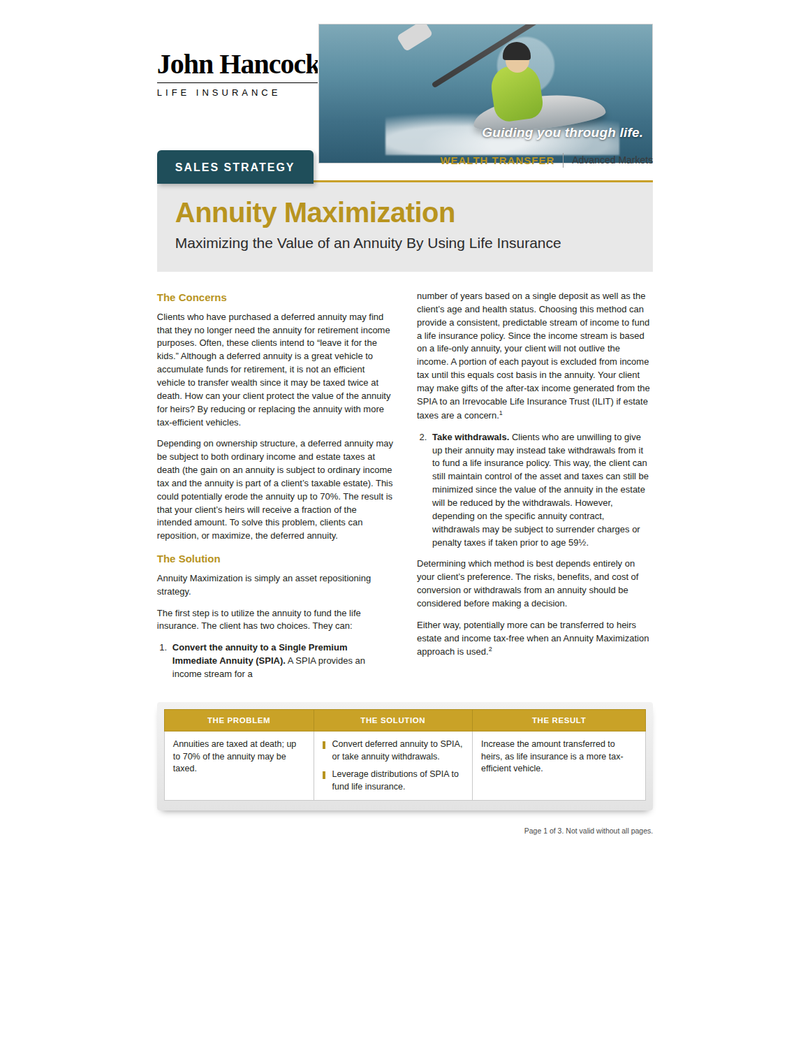John Hancock®
LIFE INSURANCE
Guiding you through life.
SALES STRATEGY
WEALTH TRANSFER Advanced Markets
Annuity Maximization
Maximizing the Value of an Annuity By Using Life Insurance
The Concerns
Clients who have purchased a deferred annuity may find that they no longer need the annuity for retirement income purposes. Often, these clients intend to “leave it for the kids.” Although a deferred annuity is a great vehicle to accumulate funds for retirement, it is not an efficient vehicle to transfer wealth since it may be taxed twice at death. How can your client protect the value of the annuity for heirs? By reducing or replacing the annuity with more tax-efficient vehicles.
Depending on ownership structure, a deferred annuity may be subject to both ordinary income and estate taxes at death (the gain on an annuity is subject to ordinary income tax and the annuity is part of a client’s taxable estate). This could potentially erode the annuity up to 70%. The result is that your client’s heirs will receive a fraction of the intended amount. To solve this problem, clients can reposition, or maximize, the deferred annuity.
The Solution
Annuity Maximization is simply an asset repositioning strategy.
The first step is to utilize the annuity to fund the life insurance. The client has two choices. They can:
Convert the annuity to a Single Premium Immediate Annuity (SPIA). A SPIA provides an income stream for a
number of years based on a single deposit as well as the client’s age and health status. Choosing this method can provide a consistent, predictable stream of income to fund a life insurance policy. Since the income stream is based on a life-only annuity, your client will not outlive the income. A portion of each payout is excluded from income tax until this equals cost basis in the annuity. Your client may make gifts of the after-tax income generated from the SPIA to an Irrevocable Life Insurance Trust (ILIT) if estate taxes are a concern.1
Take withdrawals. Clients who are unwilling to give up their annuity may instead take withdrawals from it to fund a life insurance policy. This way, the client can still maintain control of the asset and taxes can still be minimized since the value of the annuity in the estate will be reduced by the withdrawals. However, depending on the specific annuity contract, withdrawals may be subject to surrender charges or penalty taxes if taken prior to age 59½.
Determining which method is best depends entirely on your client’s preference. The risks, benefits, and cost of conversion or withdrawals from an annuity should be considered before making a decision.
Either way, potentially more can be transferred to heirs estate and income tax-free when an Annuity Maximization approach is used.2
| THE PROBLEM | THE SOLUTION | THE RESULT |
| --- | --- | --- |
| Annuities are taxed at death; up to 70% of the annuity may be taxed. | Convert deferred annuity to SPIA, or take annuity withdrawals. Leverage distributions of SPIA to fund life insurance. | Increase the amount transferred to heirs, as life insurance is a more tax-efficient vehicle. |
Page 1 of 3. Not valid without all pages.